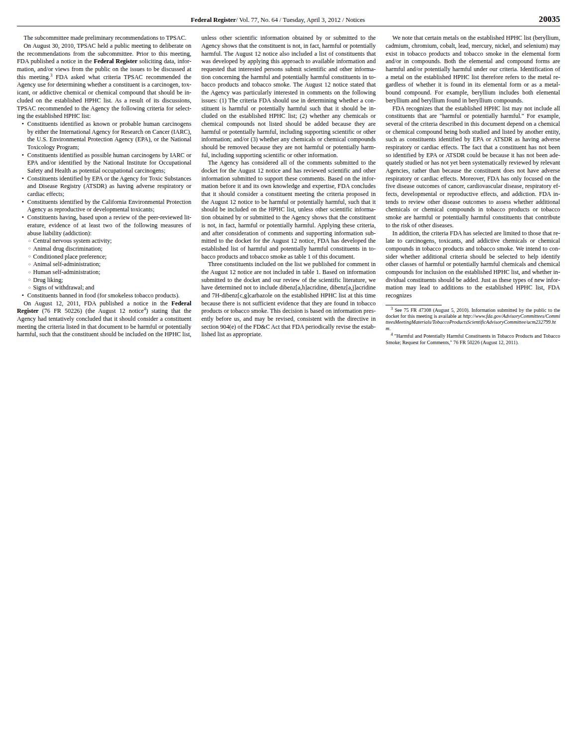Federal Register/ Vol. 77, No. 64 / Tuesday, April 3, 2012 / Notices
20035
The subcommittee made preliminary recommendations to TPSAC.
On August 30, 2010, TPSAC held a public meeting to deliberate on the recommendations from the subcommittee. Prior to this meeting, FDA published a notice in the Federal Register soliciting data, information, and/or views from the public on the issues to be discussed at this meeting.3 FDA asked what criteria TPSAC recommended the Agency use for determining whether a constituent is a carcinogen, toxicant, or addictive chemical or chemical compound that should be included on the established HPHC list. As a result of its discussions, TPSAC recommended to the Agency the following criteria for selecting the established HPHC list:
Constituents identified as known or probable human carcinogens by either the International Agency for Research on Cancer (IARC), the U.S. Environmental Protection Agency (EPA), or the National Toxicology Program;
Constituents identified as possible human carcinogens by IARC or EPA and/or identified by the National Institute for Occupational Safety and Health as potential occupational carcinogens;
Constituents identified by EPA or the Agency for Toxic Substances and Disease Registry (ATSDR) as having adverse respiratory or cardiac effects;
Constituents identified by the California Environmental Protection Agency as reproductive or developmental toxicants;
Constituents having, based upon a review of the peer-reviewed literature, evidence of at least two of the following measures of abuse liability (addiction):
Central nervous system activity;
Animal drug discrimination;
Conditioned place preference;
Animal self-administration;
Human self-administration;
Drug liking;
Signs of withdrawal; and
Constituents banned in food (for smokeless tobacco products).
On August 12, 2011, FDA published a notice in the Federal Register (76 FR 50226) (the August 12 notice4) stating that the Agency had tentatively concluded that it should consider a constituent meeting the criteria listed in that document to be harmful or potentially harmful, such that the constituent should be included on the HPHC list, unless other scientific information obtained by or submitted to the Agency shows that the constituent is not, in fact, harmful or potentially harmful. The August 12 notice also included a list of constituents that was developed by applying this approach to available information and requested that interested persons submit scientific and other information concerning the harmful and potentially harmful constituents in tobacco products and tobacco smoke. The August 12 notice stated that the Agency was particularly interested in comments on the following issues: (1) The criteria FDA should use in determining whether a constituent is harmful or potentially harmful such that it should be included on the established HPHC list; (2) whether any chemicals or chemical compounds not listed should be added because they are harmful or potentially harmful, including supporting scientific or other information; and/or (3) whether any chemicals or chemical compounds should be removed because they are not harmful or potentially harmful, including supporting scientific or other information.
The Agency has considered all of the comments submitted to the docket for the August 12 notice and has reviewed scientific and other information submitted to support these comments. Based on the information before it and its own knowledge and expertise, FDA concludes that it should consider a constituent meeting the criteria proposed in the August 12 notice to be harmful or potentially harmful, such that it should be included on the HPHC list, unless other scientific information obtained by or submitted to the Agency shows that the constituent is not, in fact, harmful or potentially harmful. Applying these criteria, and after consideration of comments and supporting information submitted to the docket for the August 12 notice, FDA has developed the established list of harmful and potentially harmful constituents in tobacco products and tobacco smoke as table 1 of this document.
Three constituents included on the list we published for comment in the August 12 notice are not included in table 1. Based on information submitted to the docket and our review of the scientific literature, we have determined not to include dibenz[a,h]acridine, dibenz[a,j]acridine and 7H-dibenz[c,g]carbazole on the established HPHC list at this time because there is not sufficient evidence that they are found in tobacco products or tobacco smoke. This decision is based on information presently before us, and may be revised, consistent with the directive in section 904(e) of the FD&C Act that FDA periodically revise the established list as appropriate.
We note that certain metals on the established HPHC list (beryllium, cadmium, chromium, cobalt, lead, mercury, nickel, and selenium) may exist in tobacco products and tobacco smoke in the elemental form and/or in compounds. Both the elemental and compound forms are harmful and/or potentially harmful under our criteria. Identification of a metal on the established HPHC list therefore refers to the metal regardless of whether it is found in its elemental form or as a metal-bound compound. For example, beryllium includes both elemental beryllium and beryllium found in beryllium compounds.
FDA recognizes that the established HPHC list may not include all constituents that are "harmful or potentially harmful." For example, several of the criteria described in this document depend on a chemical or chemical compound being both studied and listed by another entity, such as constituents identified by EPA or ATSDR as having adverse respiratory or cardiac effects. The fact that a constituent has not been so identified by EPA or ATSDR could be because it has not been adequately studied or has not yet been systematically reviewed by relevant Agencies, rather than because the constituent does not have adverse respiratory or cardiac effects. Moreover, FDA has only focused on the five disease outcomes of cancer, cardiovascular disease, respiratory effects, developmental or reproductive effects, and addiction. FDA intends to review other disease outcomes to assess whether additional chemicals or chemical compounds in tobacco products or tobacco smoke are harmful or potentially harmful constituents that contribute to the risk of other diseases.
In addition, the criteria FDA has selected are limited to those that relate to carcinogens, toxicants, and addictive chemicals or chemical compounds in tobacco products and tobacco smoke. We intend to consider whether additional criteria should be selected to help identify other classes of harmful or potentially harmful chemicals and chemical compounds for inclusion on the established HPHC list, and whether individual constituents should be added. Just as these types of new information may lead to additions to the established HPHC list, FDA recognizes
3 See 75 FR 47308 (August 5, 2010). Information submitted by the public to the docket for this meeting is available at http://www.fda.gov/AdvisoryCommittees/CommitteesMeetingMaterials/TobaccoProductsScientificAdvisoryCommittee/ucm232799.htm.
4 "Harmful and Potentially Harmful Constituents in Tobacco Products and Tobacco Smoke; Request for Comments," 76 FR 50226 (August 12, 2011).